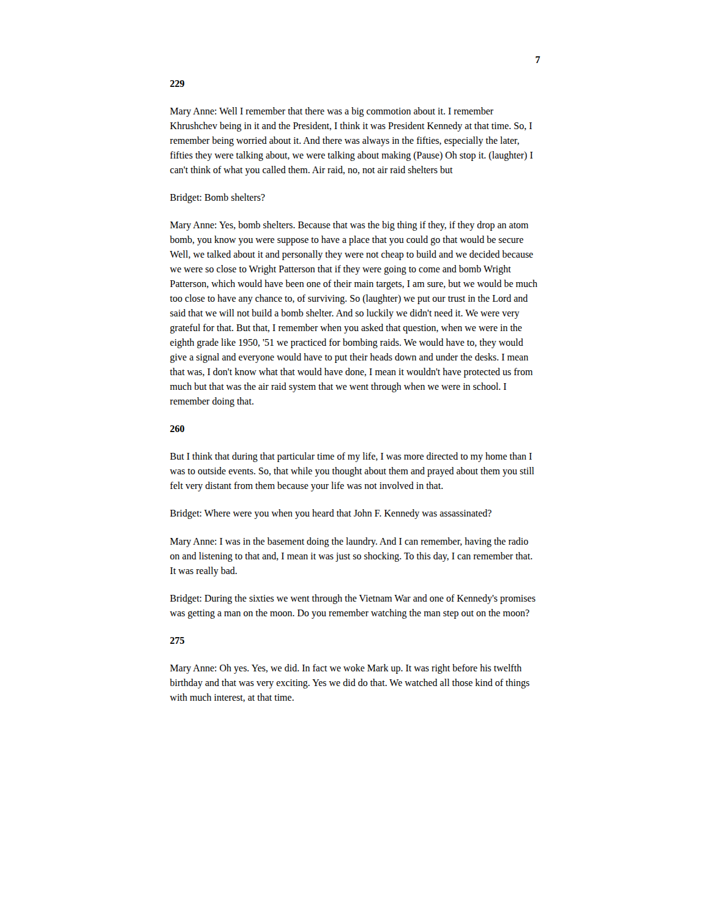7
229
Mary Anne: Well I remember that there was a big commotion about it. I remember Khrushchev being in it and the President, I think it was President Kennedy at that time. So, I remember being worried about it. And there was always in the fifties, especially the later, fifties they were talking about, we were talking about making (Pause) Oh stop it. (laughter) I can't think of what you called them. Air raid, no, not air raid shelters but
Bridget: Bomb shelters?
Mary Anne: Yes, bomb shelters. Because that was the big thing if they, if they drop an atom bomb, you know you were suppose to have a place that you could go that would be secure Well, we talked about it and personally they were not cheap to build and we decided because we were so close to Wright Patterson that if they were going to come and bomb Wright Patterson, which would have been one of their main targets, I am sure, but we would be much too close to have any chance to, of surviving. So (laughter) we put our trust in the Lord and said that we will not build a bomb shelter. And so luckily we didn't need it. We were very grateful for that. But that, I remember when you asked that question, when we were in the eighth grade like 1950, '51 we practiced for bombing raids. We would have to, they would give a signal and everyone would have to put their heads down and under the desks. I mean that was, I don't know what that would have done, I mean it wouldn't have protected us from much but that was the air raid system that we went through when we were in school. I remember doing that.
260
But I think that during that particular time of my life, I was more directed to my home than I was to outside events. So, that while you thought about them and prayed about them you still felt very distant from them because your life was not involved in that.
Bridget: Where were you when you heard that John F. Kennedy was assassinated?
Mary Anne: I was in the basement doing the laundry. And I can remember, having the radio on and listening to that and, I mean it was just so shocking. To this day, I can remember that.
It was really bad.
Bridget: During the sixties we went through the Vietnam War and one of Kennedy's promises was getting a man on the moon. Do you remember watching the man step out on the moon?
275
Mary Anne: Oh yes. Yes, we did. In fact we woke Mark up. It was right before his twelfth birthday and that was very exciting. Yes we did do that. We watched all those kind of things with much interest, at that time.